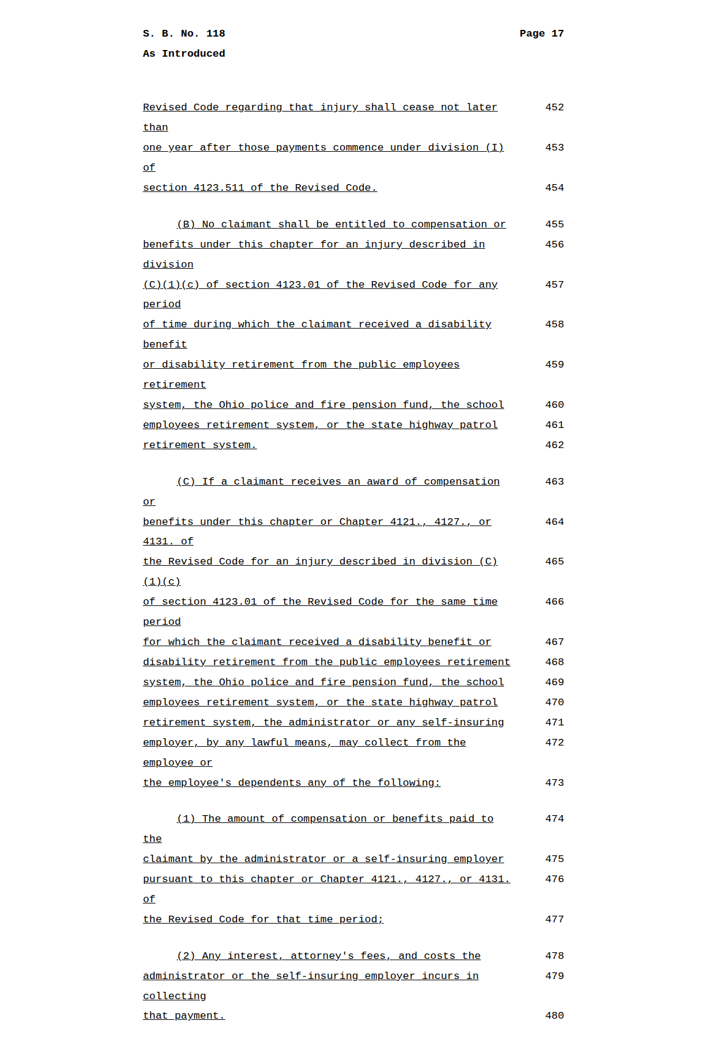S. B. No. 118 As Introduced
Page 17
Revised Code regarding that injury shall cease not later than 452 one year after those payments commence under division (I) of 453 section 4123.511 of the Revised Code. 454
(B) No claimant shall be entitled to compensation or 455 benefits under this chapter for an injury described in division 456 (C)(1)(c) of section 4123.01 of the Revised Code for any period 457 of time during which the claimant received a disability benefit 458 or disability retirement from the public employees retirement 459 system, the Ohio police and fire pension fund, the school 460 employees retirement system, or the state highway patrol 461 retirement system. 462
(C) If a claimant receives an award of compensation or 463 benefits under this chapter or Chapter 4121., 4127., or 4131. of 464 the Revised Code for an injury described in division (C)(1)(c) 465 of section 4123.01 of the Revised Code for the same time period 466 for which the claimant received a disability benefit or 467 disability retirement from the public employees retirement 468 system, the Ohio police and fire pension fund, the school 469 employees retirement system, or the state highway patrol 470 retirement system, the administrator or any self-insuring 471 employer, by any lawful means, may collect from the employee or 472 the employee's dependents any of the following: 473
(1) The amount of compensation or benefits paid to the 474 claimant by the administrator or a self-insuring employer 475 pursuant to this chapter or Chapter 4121., 4127., or 4131. of 476 the Revised Code for that time period; 477
(2) Any interest, attorney's fees, and costs the 478 administrator or the self-insuring employer incurs in collecting 479 that payment. 480